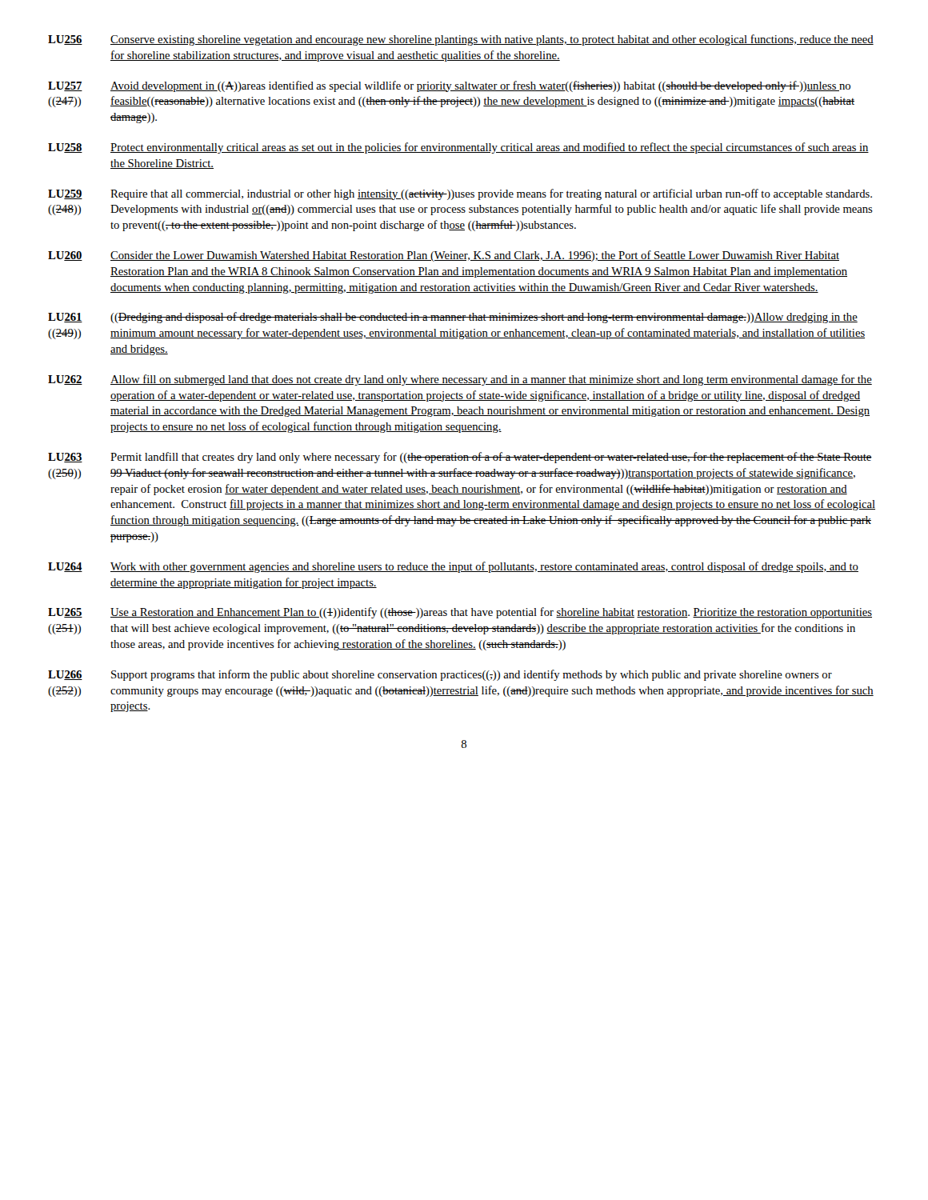| LU 256 | Conserve existing shoreline vegetation and encourage new shoreline plantings with native plants, to protect habitat and other ecological functions, reduce the need for shoreline stabilization structures, and improve visual and aesthetic qualities of the shoreline. |
| LU 257 (( 247 )) | Avoid development in (( A ))areas identified as special wildlife or priority saltwater or fresh water (( fisheries )) habitat (( should be developed only if )) unless no feasible (( reasonable )) alternative locations exist and (( then only if the project )) the new development is designed to (( minimize and ))mitigate impacts (( habitat damage )). |
| LU 258 | Protect environmentally critical areas as set out in the policies for environmentally critical areas and modified to reflect the special circumstances of such areas in the Shoreline District. |
| LU 259 (( 248 )) | Require that all commercial, industrial or other high intensity (( activity ))uses provide means for treating natural or artificial urban run-off to acceptable standards. Developments with industrial or (( and )) commercial uses that use or process substances potentially harmful to public health and/or aquatic life shall provide means to prevent(( , to the extent possible, ))point and non-point discharge of th ose (( harmful ))substances. |
| LU 260 | Consider the Lower Duwamish Watershed Habitat Restoration Plan (Weiner, K.S and Clark, J.A. 1996); the Port of Seattle Lower Duwamish River Habitat Restoration Plan and the WRIA 8 Chinook Salmon Conservation Plan and implementation documents and WRIA 9 Salmon Habitat Plan and implementation documents when conducting planning, permitting, mitigation and restoration activities within the Duwamish/Green River and Cedar River watersheds. |
| LU 261 (( 249 )) | (( Dredging and disposal of dredge materials shall be conducted in a manner that minimizes short and long-term environmental damage. )) Allow dredging in the minimum amount necessary for water-dependent uses, environmental mitigation or enhancement, clean-up of contaminated materials, and installation of utilities and bridges. |
| LU 262 | Allow fill on submerged land that does not create dry land only where necessary and in a manner that minimize short and long term environmental damage for the operation of a water-dependent or water-related use, transportation projects of state-wide significance, installation of a bridge or utility line, disposal of dredged material in accordance with the Dredged Material Management Program, beach nourishment or environmental mitigation or restoration and enhancement. Design projects to ensure no net loss of ecological function through mitigation sequencing. |
| LU 263 (( 250 )) | Permit landfill that creates dry land only where necessary for (( the operation of a of a water-dependent or water-related use, for the replacement of the State Route 99 Viaduct (only for seawall reconstruction and either a tunnel with a surface roadway or a surface roadway) )) transportation projects of statewide significance , repair of pocket erosion for water dependent and water related uses, beach nourishment, or for environmental (( wildlife habitat ))mitigation or restoration and enhancement. Construct fill projects in a manner that minimizes short and long-term environmental damage and design projects to ensure no net loss of ecological function through mitigation sequencing. (( Large amounts of dry land may be created in Lake Union only if specifically approved by the Council for a public park purpose. )) |
| LU 264 | Work with other government agencies and shoreline users to reduce the input of pollutants, restore contaminated areas, control disposal of dredge spoils, and to determine the appropriate mitigation for project impacts. |
| LU 265 (( 251 )) | Use a Restoration and Enhancement Plan to (( 1 ))identify (( those ))areas that have potential for shoreline habitat restoration . Prioritize the restoration opportunities that will best achieve ecological improvement, (( to "natural" conditions, develop standards )) describe the appropriate restoration activities for the conditions in those areas, and provide incentives for achieving restoration of the shorelines. (( such standards. )) |
| LU 266 (( 252 )) | Support programs that inform the public about shoreline conservation practices(( , )) and identify methods by which public and private shoreline owners or community groups may encourage (( wild, ))aquatic and (( botanical )) terrestrial life, (( and ))require such methods when appropriate , and provide incentives for such projects . |
8